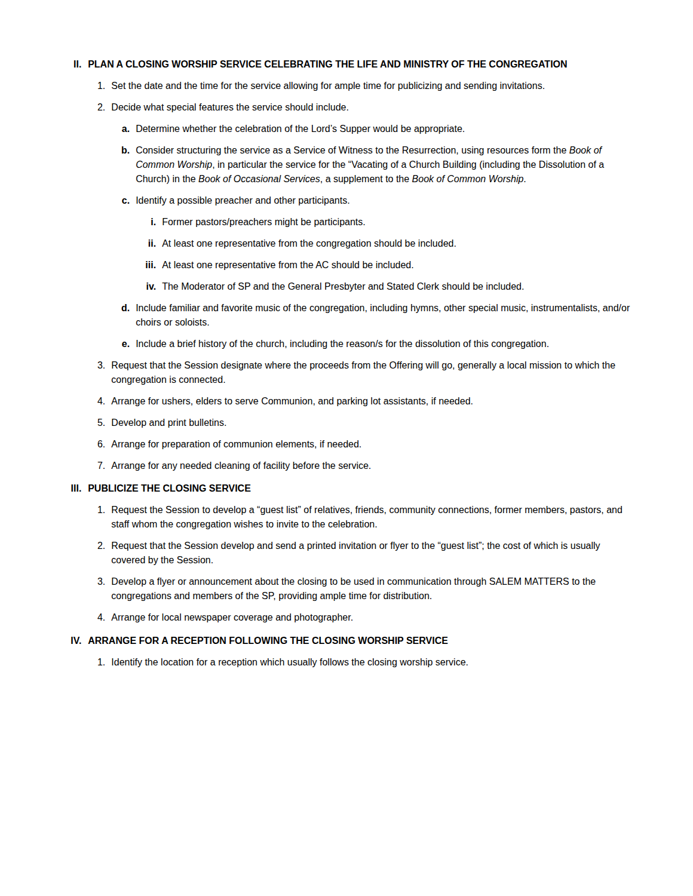Plan a closing worship service celebrating the life and ministry of the congregation
Set the date and the time for the service allowing for ample time for publicizing and sending invitations.
Decide what special features the service should include.
Determine whether the celebration of the Lord’s Supper would be appropriate.
Consider structuring the service as a Service of Witness to the Resurrection, using resources form the Book of Common Worship, in particular the service for the “Vacating of a Church Building (including the Dissolution of a Church) in the Book of Occasional Services, a supplement to the Book of Common Worship.
Identify a possible preacher and other participants.
Former pastors/preachers might be participants.
At least one representative from the congregation should be included.
At least one representative from the AC should be included.
The Moderator of SP and the General Presbyter and Stated Clerk should be included.
Include familiar and favorite music of the congregation, including hymns, other special music, instrumentalists, and/or choirs or soloists.
Include a brief history of the church, including the reason/s for the dissolution of this congregation.
Request that the Session designate where the proceeds from the Offering will go, generally a local mission to which the congregation is connected.
Arrange for ushers, elders to serve Communion, and parking lot assistants, if needed.
Develop and print bulletins.
Arrange for preparation of communion elements, if needed.
Arrange for any needed cleaning of facility before the service.
Publicize the closing service
Request the Session to develop a “guest list” of relatives, friends, community connections, former members, pastors, and staff whom the congregation wishes to invite to the celebration.
Request that the Session develop and send a printed invitation or flyer to the “guest list”; the cost of which is usually covered by the Session.
Develop a flyer or announcement about the closing to be used in communication through SALEM MATTERS to the congregations and members of the SP, providing ample time for distribution.
Arrange for local newspaper coverage and photographer.
Arrange for a reception following the closing worship service
Identify the location for a reception which usually follows the closing worship service.